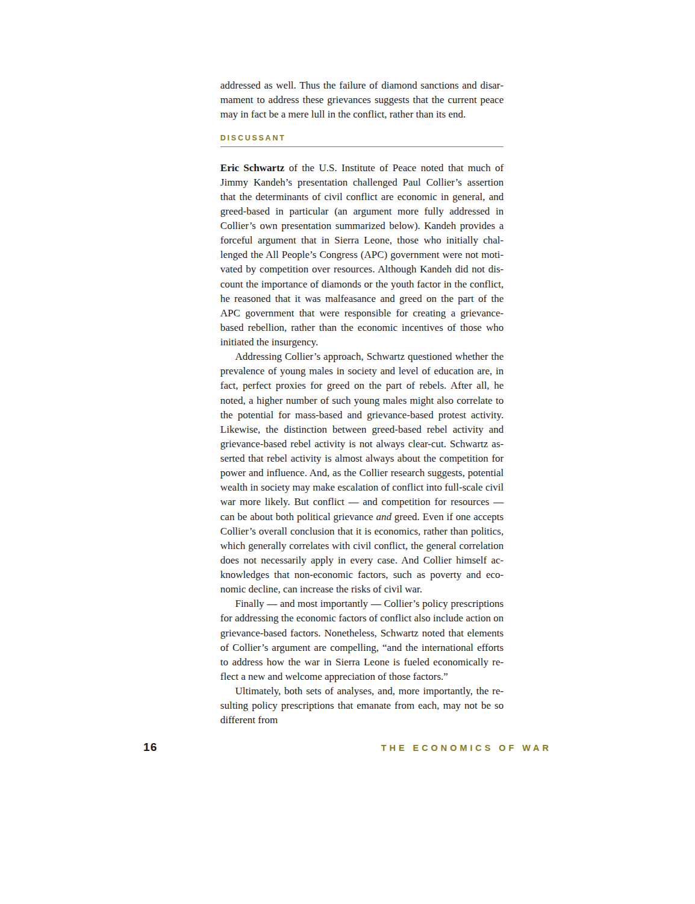addressed as well. Thus the failure of diamond sanctions and disarmament to address these grievances suggests that the current peace may in fact be a mere lull in the conflict, rather than its end.
Discussant
Eric Schwartz of the U.S. Institute of Peace noted that much of Jimmy Kandeh’s presentation challenged Paul Collier’s assertion that the determinants of civil conflict are economic in general, and greed-based in particular (an argument more fully addressed in Collier’s own presentation summarized below). Kandeh provides a forceful argument that in Sierra Leone, those who initially challenged the All People’s Congress (APC) government were not motivated by competition over resources. Although Kandeh did not discount the importance of diamonds or the youth factor in the conflict, he reasoned that it was malfeasance and greed on the part of the APC government that were responsible for creating a grievance-based rebellion, rather than the economic incentives of those who initiated the insurgency.
Addressing Collier’s approach, Schwartz questioned whether the prevalence of young males in society and level of education are, in fact, perfect proxies for greed on the part of rebels. After all, he noted, a higher number of such young males might also correlate to the potential for mass-based and grievance-based protest activity. Likewise, the distinction between greed-based rebel activity and grievance-based rebel activity is not always clear-cut. Schwartz asserted that rebel activity is almost always about the competition for power and influence. And, as the Collier research suggests, potential wealth in society may make escalation of conflict into full-scale civil war more likely. But conflict — and competition for resources — can be about both political grievance and greed. Even if one accepts Collier’s overall conclusion that it is economics, rather than politics, which generally correlates with civil conflict, the general correlation does not necessarily apply in every case. And Collier himself acknowledges that non-economic factors, such as poverty and economic decline, can increase the risks of civil war.
Finally — and most importantly — Collier’s policy prescriptions for addressing the economic factors of conflict also include action on grievance-based factors. Nonetheless, Schwartz noted that elements of Collier’s argument are compelling, “and the international efforts to address how the war in Sierra Leone is fueled economically reflect a new and welcome appreciation of those factors.”
Ultimately, both sets of analyses, and, more importantly, the resulting policy prescriptions that emanate from each, may not be so different from
16 The Economics of War